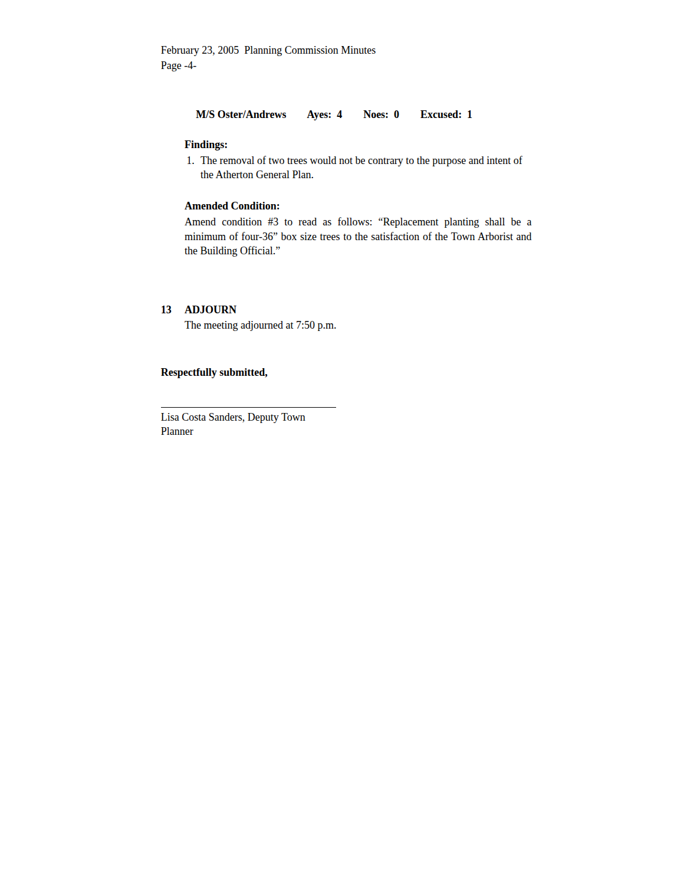February 23, 2005 Planning Commission Minutes
Page -4-
M/S Oster/Andrews Ayes: 4 Noes: 0 Excused: 1
Findings:
The removal of two trees would not be contrary to the purpose and intent of the Atherton General Plan.
Amended Condition:
Amend condition #3 to read as follows: “Replacement planting shall be a minimum of four-36” box size trees to the satisfaction of the Town Arborist and the Building Official.”
13
ADJOURN
The meeting adjourned at 7:50 p.m.
Respectfully submitted,
Lisa Costa Sanders, Deputy Town Planner